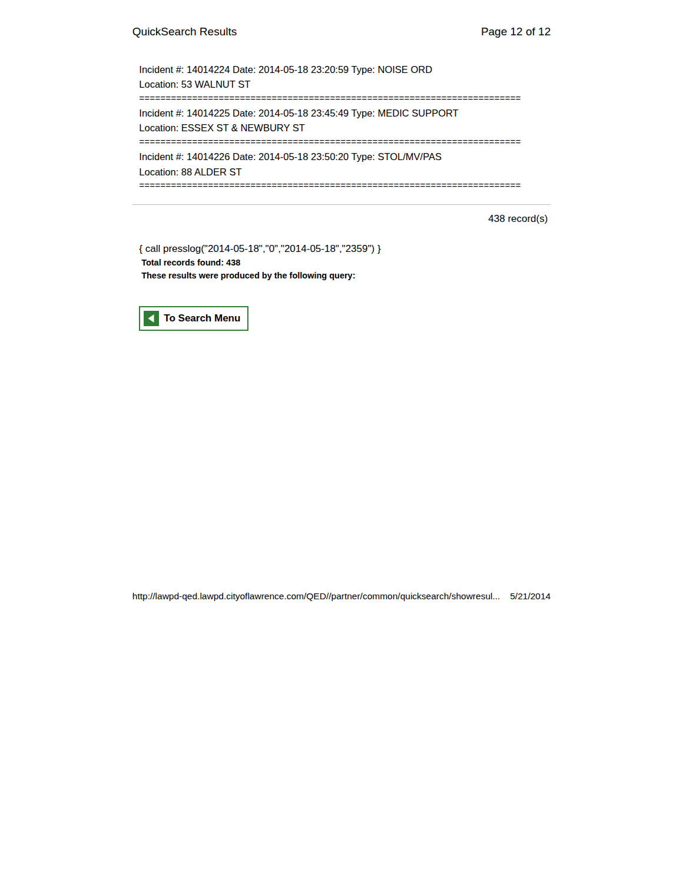QuickSearch Results
Page 12 of 12
Incident #: 14014224 Date: 2014-05-18 23:20:59 Type: NOISE ORD
Location: 53 WALNUT ST
========================================================================
Incident #: 14014225 Date: 2014-05-18 23:45:49 Type: MEDIC SUPPORT
Location: ESSEX ST & NEWBURY ST
========================================================================
Incident #: 14014226 Date: 2014-05-18 23:50:20 Type: STOL/MV/PAS
Location: 88 ALDER ST
========================================================================
438 record(s)
{ call presslog("2014-05-18","0","2014-05-18","2359") }
Total records found: 438
These results were produced by the following query:
To Search Menu
http://lawpd-qed.lawpd.cityoflawrence.com/QED//partner/common/quicksearch/showresul...
5/21/2014